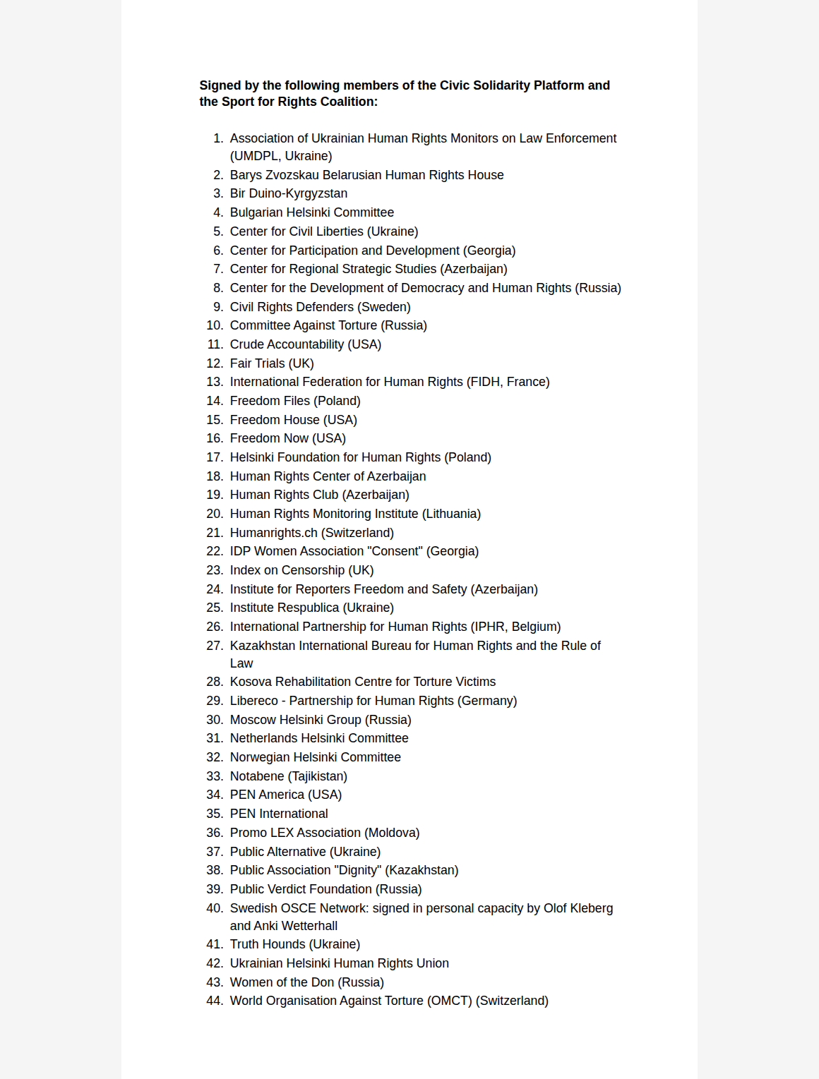Signed by the following members of the Civic Solidarity Platform and the Sport for Rights Coalition:
Association of Ukrainian Human Rights Monitors on Law Enforcement (UMDPL, Ukraine)
Barys Zvozskau Belarusian Human Rights House
Bir Duino-Kyrgyzstan
Bulgarian Helsinki Committee
Center for Civil Liberties (Ukraine)
Center for Participation and Development (Georgia)
Center for Regional Strategic Studies (Azerbaijan)
Center for the Development of Democracy and Human Rights (Russia)
Civil Rights Defenders (Sweden)
Committee Against Torture (Russia)
Crude Accountability (USA)
Fair Trials (UK)
International Federation for Human Rights (FIDH, France)
Freedom Files (Poland)
Freedom House (USA)
Freedom Now (USA)
Helsinki Foundation for Human Rights (Poland)
Human Rights Center of Azerbaijan
Human Rights Club (Azerbaijan)
Human Rights Monitoring Institute (Lithuania)
Humanrights.ch (Switzerland)
IDP Women Association "Consent" (Georgia)
Index on Censorship (UK)
Institute for Reporters Freedom and Safety (Azerbaijan)
Institute Respublica (Ukraine)
International Partnership for Human Rights (IPHR, Belgium)
Kazakhstan International Bureau for Human Rights and the Rule of Law
Kosova Rehabilitation Centre for Torture Victims
Libereco - Partnership for Human Rights (Germany)
Moscow Helsinki Group (Russia)
Netherlands Helsinki Committee
Norwegian Helsinki Committee
Notabene (Tajikistan)
PEN America (USA)
PEN International
Promo LEX Association (Moldova)
Public Alternative (Ukraine)
Public Association "Dignity" (Kazakhstan)
Public Verdict Foundation (Russia)
Swedish OSCE Network: signed in personal capacity by Olof Kleberg and Anki Wetterhall
Truth Hounds (Ukraine)
Ukrainian Helsinki Human Rights Union
Women of the Don (Russia)
World Organisation Against Torture (OMCT) (Switzerland)